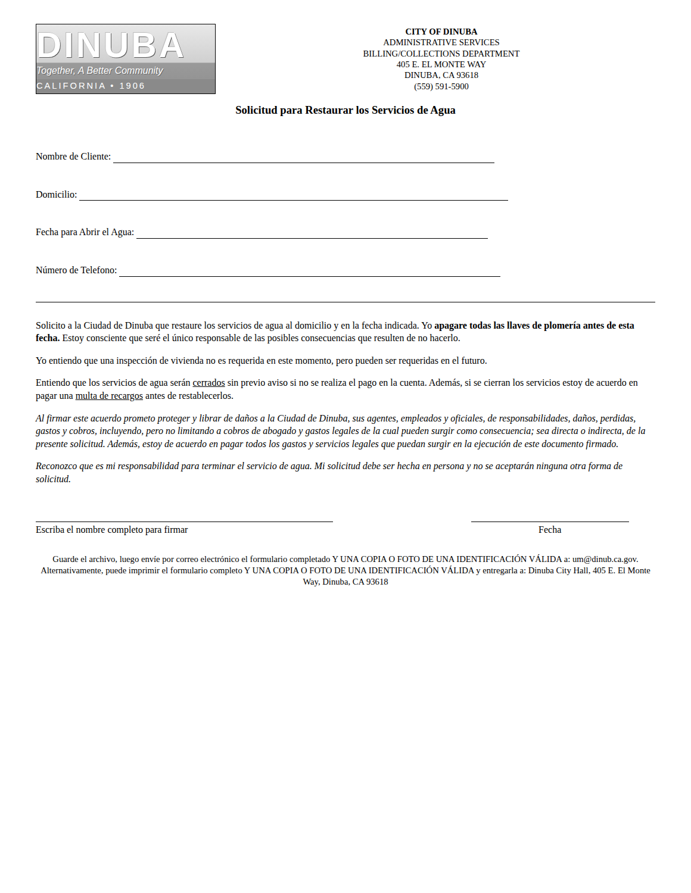DINUBA
Together, A Better Community
CALIFORNIA • 1906
CITY OF DINUBA
ADMINISTRATIVE SERVICES
BILLING/COLLECTIONS DEPARTMENT
405 E. EL MONTE WAY
DINUBA, CA 93618
(559) 591-5900
Solicitud para Restaurar los Servicios de Agua
Nombre de Cliente:
Domicilio:
Fecha para Abrir el Agua:
Número de Telefono:
Solicito a la Ciudad de Dinuba que restaure los servicios de agua al domicilio y en la fecha indicada. Yo apagare todas las llaves de plomería antes de esta fecha. Estoy consciente que seré el único responsable de las posibles consecuencias que resulten de no hacerlo.
Yo entiendo que una inspección de vivienda no es requerida en este momento, pero pueden ser requeridas en el futuro.
Entiendo que los servicios de agua serán cerrados sin previo aviso si no se realiza el pago en la cuenta. Además, si se cierran los servicios estoy de acuerdo en pagar una multa de recargos antes de restablecerlos.
Al firmar este acuerdo prometo proteger y librar de daños a la Ciudad de Dinuba, sus agentes, empleados y oficiales, de responsabilidades, daños, perdidas, gastos y cobros, incluyendo, pero no limitando a cobros de abogado y gastos legales de la cual pueden surgir como consecuencia; sea directa o indirecta, de la presente solicitud. Además, estoy de acuerdo en pagar todos los gastos y servicios legales que puedan surgir en la ejecución de este documento firmado.
Reconozco que es mi responsabilidad para terminar el servicio de agua. Mi solicitud debe ser hecha en persona y no se aceptarán ninguna otra forma de solicitud.
Escriba el nombre completo para firmar
Fecha
Guarde el archivo, luego envíe por correo electrónico el formulario completado Y UNA COPIA O FOTO DE UNA IDENTIFICACIÓN VÁLIDA a: um@dinub.ca.gov. Alternativamente, puede imprimir el formulario completo Y UNA COPIA O FOTO DE UNA IDENTIFICACIÓN VÁLIDA y entregarla a: Dinuba City Hall, 405 E. El Monte Way, Dinuba, CA 93618